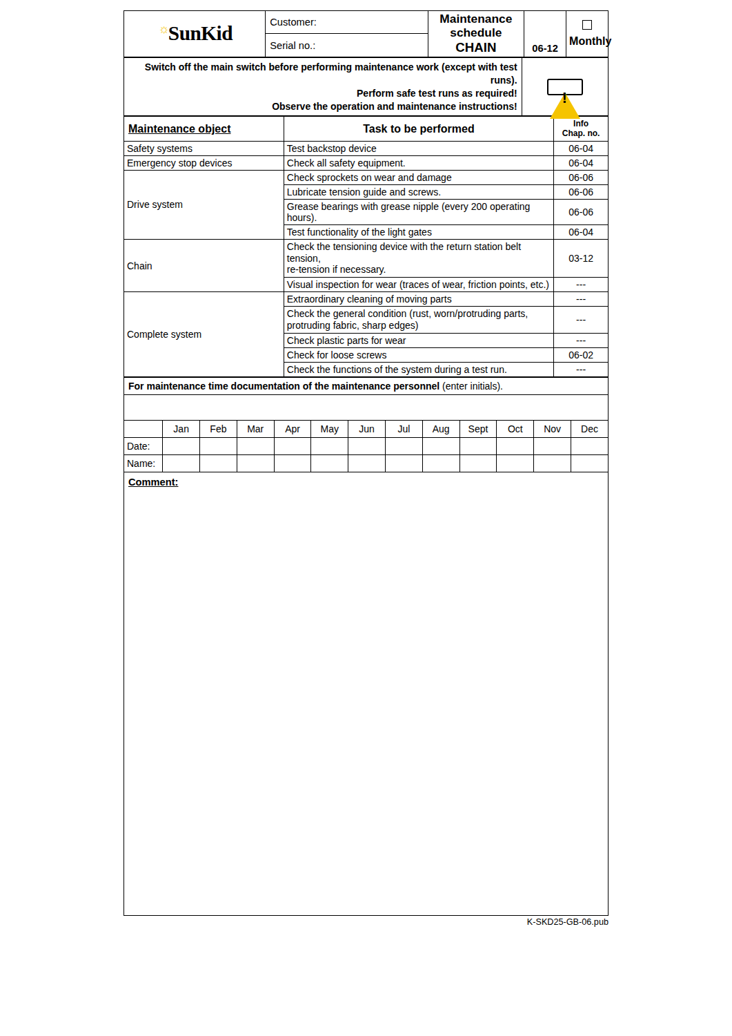| ☼ SunKid | Customer: | Maintenance schedule CHAIN | 06-12 | Monthly |
| Serial no.: |
| Switch off the main switch before performing maintenance work (except with test runs). Perform safe test runs as required! Observe the operation and maintenance instructions! | |
| Maintenance object | Task to be performed | Info Chap. no. |
| --- | --- | --- |
| Safety systems | Test backstop device | 06-04 |
| Emergency stop devices | Check all safety equipment. | 06-04 |
| Drive system | Check sprockets on wear and damage | 06-06 |
| Lubricate tension guide and screws. | 06-06 |
| Grease bearings with grease nipple (every 200 operating hours). | 06-06 |
| Test functionality of the light gates | 06-04 |
| Chain | Check the tensioning device with the return station belt tension, re-tension if necessary. | 03-12 |
| Visual inspection for wear (traces of wear, friction points, etc.) | --- |
| Complete system | Extraordinary cleaning of moving parts | --- |
| Check the general condition (rust, worn/protruding parts, protruding fabric, sharp edges) | --- |
| Check plastic parts for wear | --- |
| Check for loose screws | 06-02 |
| Check the functions of the system during a test run. | --- |
| For maintenance time documentation of the maintenance personnel (enter initials). |
| | Jan | Feb | Mar | Apr | May | Jun | Jul | Aug | Sept | Oct | Nov | Dec |
| Date: | | | | | | | | | | | | |
| Name: | | | | | | | | | | | | |
Comment:
K-SKD25-GB-06.pub